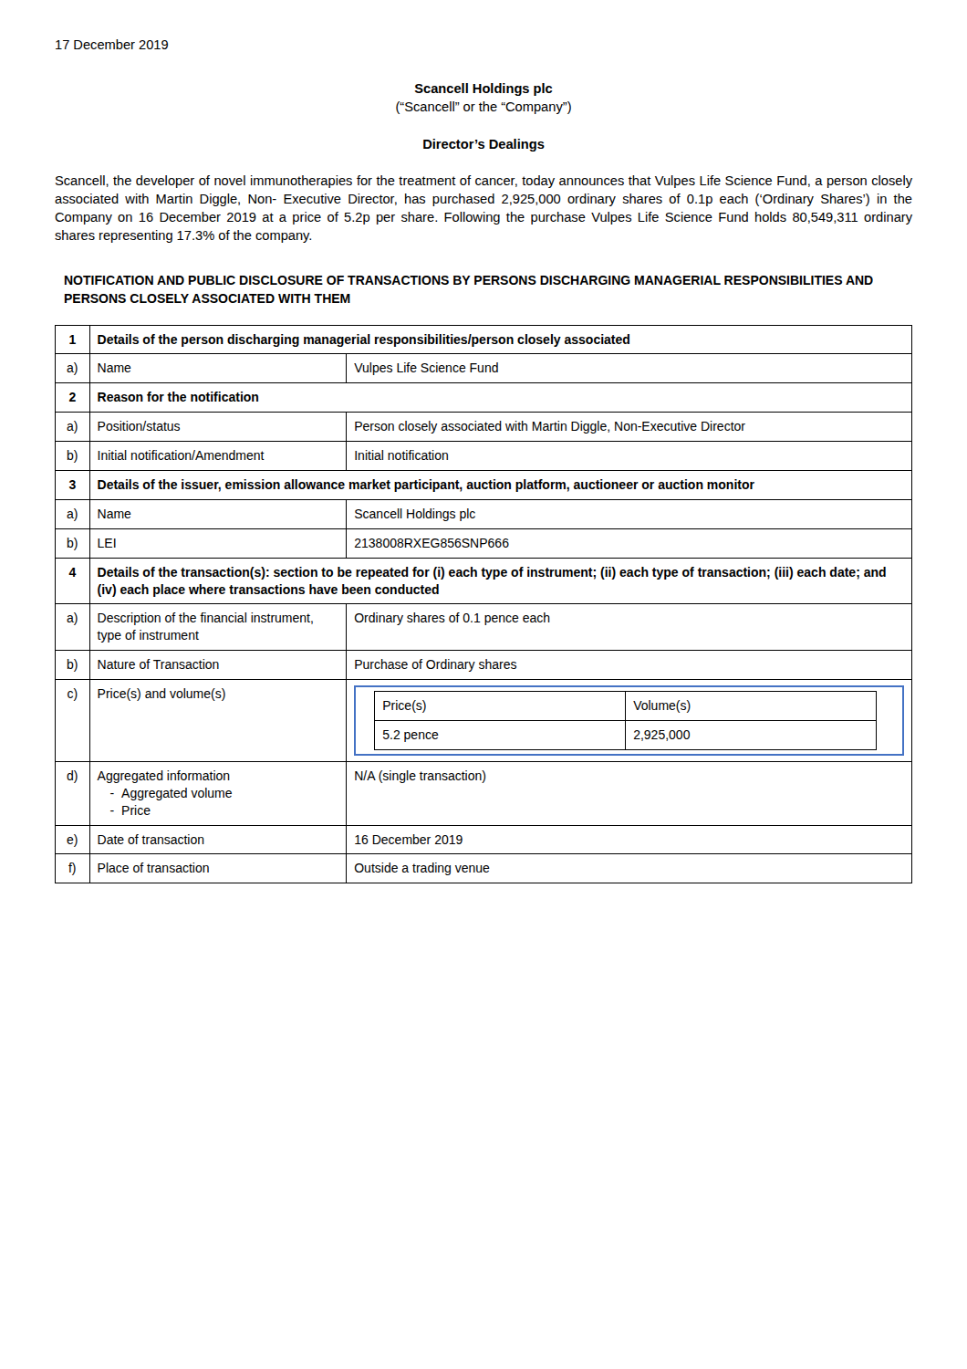17 December 2019
Scancell Holdings plc
(“Scancell” or the “Company”)
Director’s Dealings
Scancell, the developer of novel immunotherapies for the treatment of cancer, today announces that Vulpes Life Science Fund, a person closely associated with Martin Diggle, Non- Executive Director, has purchased 2,925,000 ordinary shares of 0.1p each (‘Ordinary Shares’) in the Company on 16 December 2019 at a price of 5.2p per share. Following the purchase Vulpes Life Science Fund holds 80,549,311 ordinary shares representing 17.3% of the company.
NOTIFICATION AND PUBLIC DISCLOSURE OF TRANSACTIONS BY PERSONS DISCHARGING MANAGERIAL RESPONSIBILITIES AND PERSONS CLOSELY ASSOCIATED WITH THEM
| 1 | Details of the person discharging managerial responsibilities/person closely associated |
| a) | Name | Vulpes Life Science Fund |
| 2 | Reason for the notification |
| a) | Position/status | Person closely associated with Martin Diggle, Non-Executive Director |
| b) | Initial notification/Amendment | Initial notification |
| 3 | Details of the issuer, emission allowance market participant, auction platform, auctioneer or auction monitor |
| a) | Name | Scancell Holdings plc |
| b) | LEI | 2138008RXEG856SNP666 |
| 4 | Details of the transaction(s): section to be repeated for (i) each type of instrument; (ii) each type of transaction; (iii) each date; and (iv) each place where transactions have been conducted |
| a) | Description of the financial instrument, type of instrument | Ordinary shares of 0.1 pence each |
| b) | Nature of Transaction | Purchase of Ordinary shares |
| c) | Price(s) and volume(s) | / Price(s) / Volume(s) / / 5.2 pence / 2,925,000 / |
| d) | Aggregated information Aggregated volume Price | N/A (single transaction) |
| e) | Date of transaction | 16 December 2019 |
| f) | Place of transaction | Outside a trading venue |